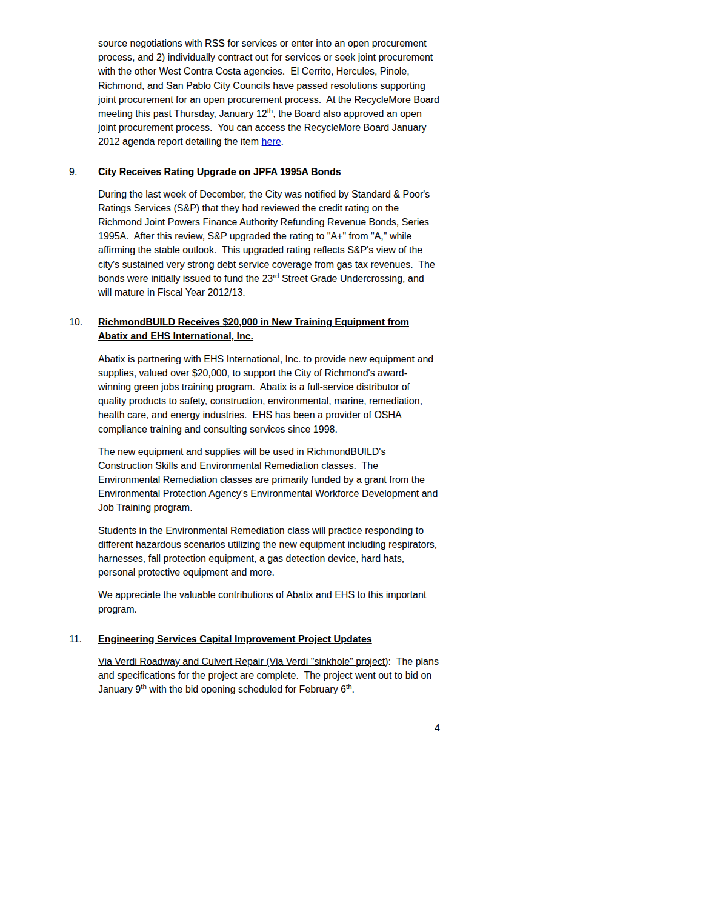source negotiations with RSS for services or enter into an open procurement process, and 2) individually contract out for services or seek joint procurement with the other West Contra Costa agencies. El Cerrito, Hercules, Pinole, Richmond, and San Pablo City Councils have passed resolutions supporting joint procurement for an open procurement process. At the RecycleMore Board meeting this past Thursday, January 12th, the Board also approved an open joint procurement process. You can access the RecycleMore Board January 2012 agenda report detailing the item here.
City Receives Rating Upgrade on JPFA 1995A Bonds
During the last week of December, the City was notified by Standard & Poor's Ratings Services (S&P) that they had reviewed the credit rating on the Richmond Joint Powers Finance Authority Refunding Revenue Bonds, Series 1995A. After this review, S&P upgraded the rating to "A+" from "A," while affirming the stable outlook. This upgraded rating reflects S&P's view of the city's sustained very strong debt service coverage from gas tax revenues. The bonds were initially issued to fund the 23rd Street Grade Undercrossing, and will mature in Fiscal Year 2012/13.
RichmondBUILD Receives $20,000 in New Training Equipment from Abatix and EHS International, Inc.
Abatix is partnering with EHS International, Inc. to provide new equipment and supplies, valued over $20,000, to support the City of Richmond's award-winning green jobs training program. Abatix is a full-service distributor of quality products to safety, construction, environmental, marine, remediation, health care, and energy industries. EHS has been a provider of OSHA compliance training and consulting services since 1998.
The new equipment and supplies will be used in RichmondBUILD's Construction Skills and Environmental Remediation classes. The Environmental Remediation classes are primarily funded by a grant from the Environmental Protection Agency's Environmental Workforce Development and Job Training program.
Students in the Environmental Remediation class will practice responding to different hazardous scenarios utilizing the new equipment including respirators, harnesses, fall protection equipment, a gas detection device, hard hats, personal protective equipment and more.
We appreciate the valuable contributions of Abatix and EHS to this important program.
Engineering Services Capital Improvement Project Updates
Via Verdi Roadway and Culvert Repair (Via Verdi "sinkhole" project): The plans and specifications for the project are complete. The project went out to bid on January 9th with the bid opening scheduled for February 6th.
4